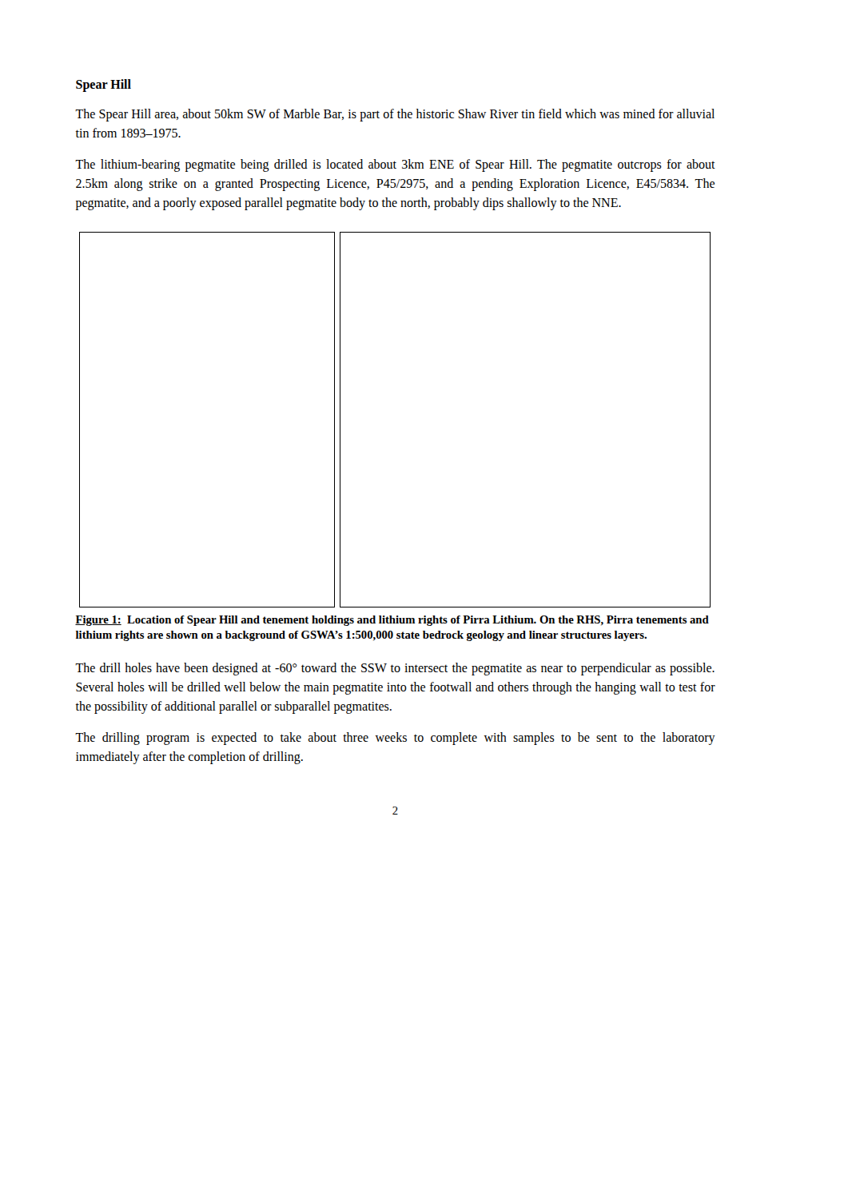Spear Hill
The Spear Hill area, about 50km SW of Marble Bar, is part of the historic Shaw River tin field which was mined for alluvial tin from 1893–1975.
The lithium-bearing pegmatite being drilled is located about 3km ENE of Spear Hill. The pegmatite outcrops for about 2.5km along strike on a granted Prospecting Licence, P45/2975, and a pending Exploration Licence, E45/5834. The pegmatite, and a poorly exposed parallel pegmatite body to the north, probably dips shallowly to the NNE.
Figure 1: Location of Spear Hill and tenement holdings and lithium rights of Pirra Lithium. On the RHS, Pirra tenements and lithium rights are shown on a background of GSWA’s 1:500,000 state bedrock geology and linear structures layers.
The drill holes have been designed at -60° toward the SSW to intersect the pegmatite as near to perpendicular as possible. Several holes will be drilled well below the main pegmatite into the footwall and others through the hanging wall to test for the possibility of additional parallel or subparallel pegmatites.
The drilling program is expected to take about three weeks to complete with samples to be sent to the laboratory immediately after the completion of drilling.
2